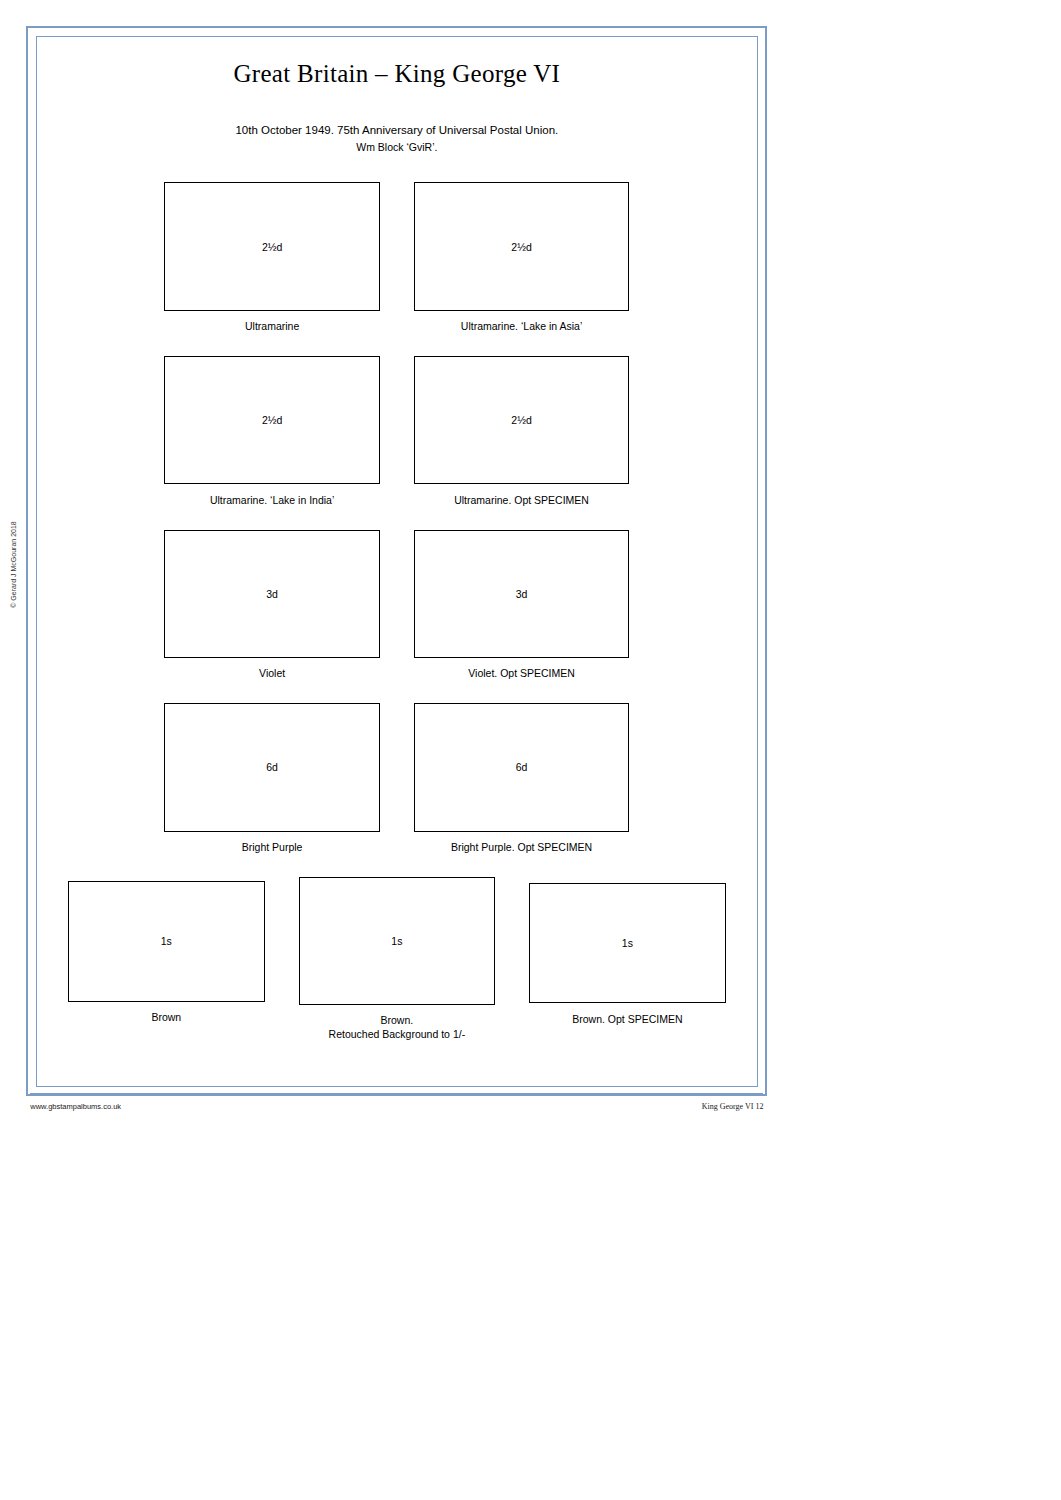© Gerard J McGouran 2018
Great Britain – King George VI
10th October 1949. 75th Anniversary of Universal Postal Union.
Wm Block ‘GviR’.
2½d
Ultramarine
2½d
Ultramarine. ‘Lake in Asia’
2½d
Ultramarine. ‘Lake in India’
2½d
Ultramarine. Opt SPECIMEN
3d
Violet
3d
Violet. Opt SPECIMEN
6d
Bright Purple
6d
Bright Purple. Opt SPECIMEN
1s
Brown
1s
Brown.
Retouched Background to 1/-
1s
Brown. Opt SPECIMEN
www.gbstampalbums.co.uk
King George VI 12